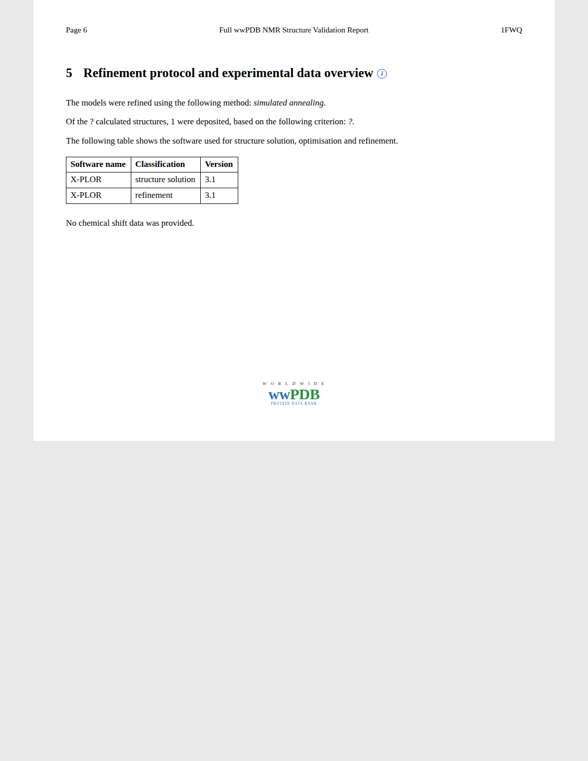Page 6
Full wwPDB NMR Structure Validation Report
1FWQ
5 Refinement protocol and experimental data overviewi
The models were refined using the following method: simulated annealing.
Of the ? calculated structures, 1 were deposited, based on the following criterion: ?.
The following table shows the software used for structure solution, optimisation and refinement.
| Software name | Classification | Version |
| --- | --- | --- |
| X-PLOR | structure solution | 3.1 |
| X-PLOR | refinement | 3.1 |
No chemical shift data was provided.
W O R L D W I D E
ww PDB
PROTEIN DATA BANK